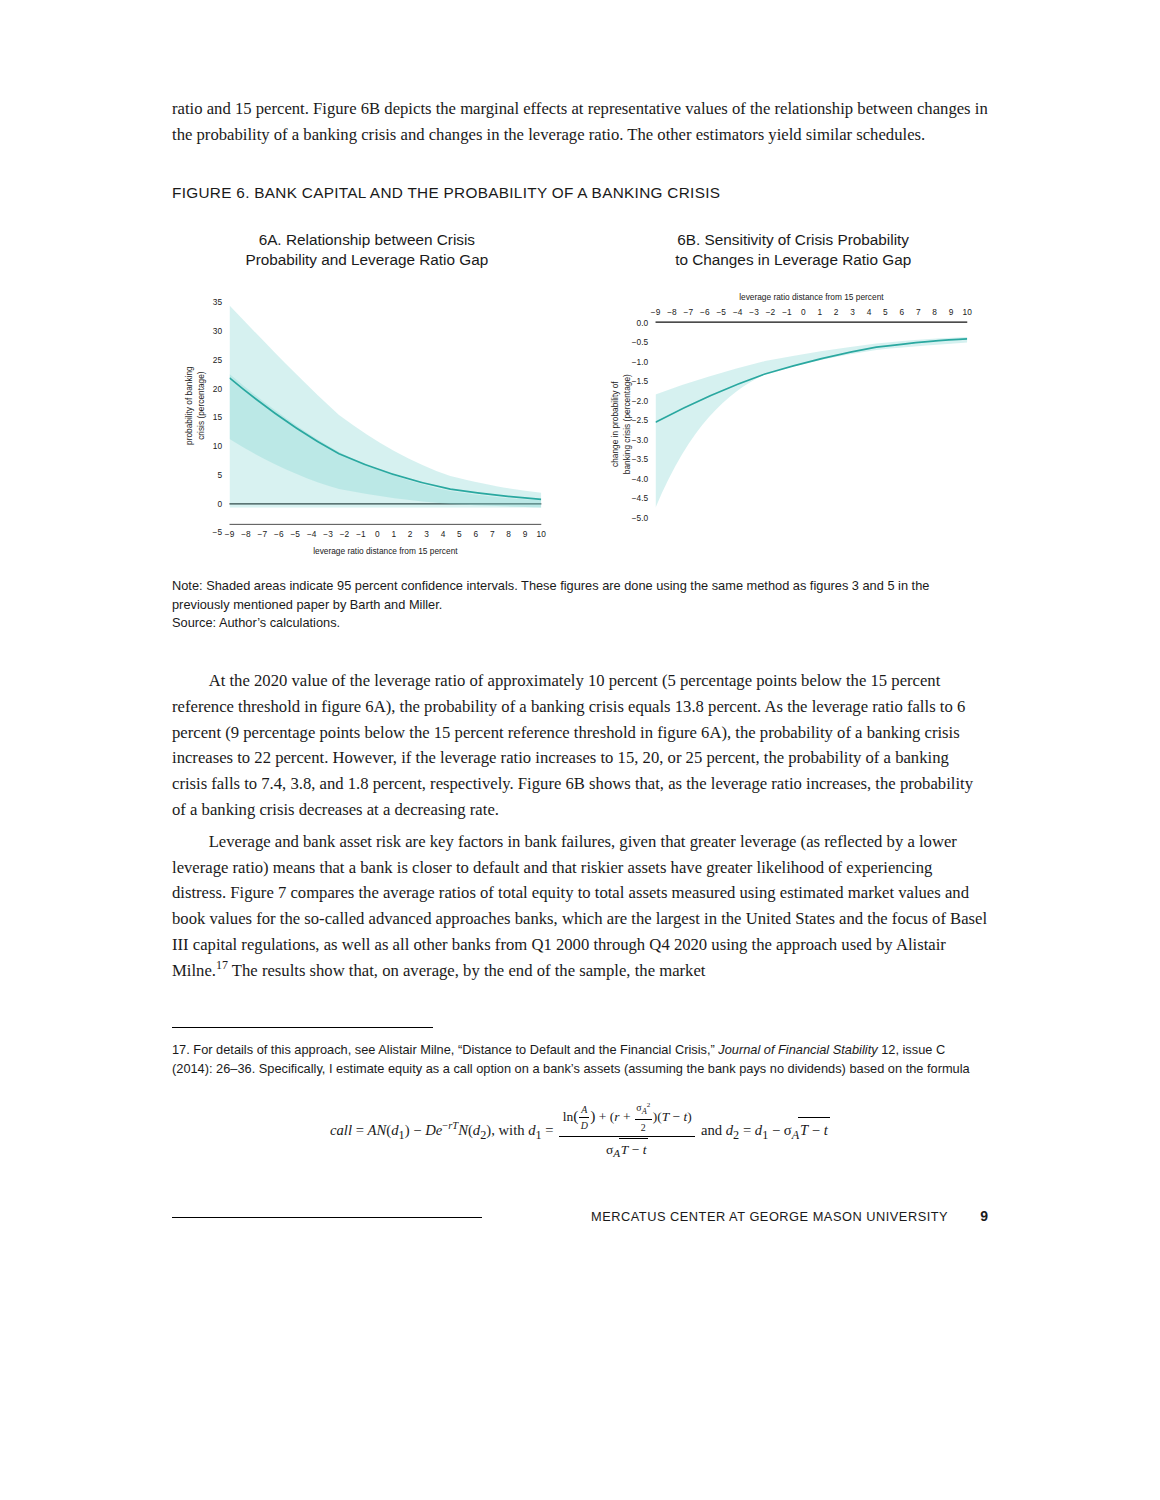ratio and 15 percent. Figure 6B depicts the marginal effects at representative values of the relationship between changes in the probability of a banking crisis and changes in the leverage ratio. The other estimators yield similar schedules.
Figure 6. Bank Capital and the Probability of a Banking Crisis
6A. Relationship between Crisis
Probability and Leverage Ratio Gap
35 30 25 20 15 10 5 0 −5 −9 −8 −7 −6 −5 −4 −3 −2 −1 0 1 2 3 4 5 6 7 8 9 10 leverage ratio distance from 15 percent probability of banking crisis (percentage)
6B. Sensitivity of Crisis Probability
to Changes in Leverage Ratio Gap
leverage ratio distance from 15 percent −9 −8 −7 −6 −5 −4 −3 −2 −1 0 1 2 3 4 5 6 7 8 9 10 0.0 −0.5 −1.0 −1.5 −2.0 −2.5 −3.0 −3.5 −4.0 −4.5 −5.0 change in probability of banking crisis (percentage)
Note: Shaded areas indicate 95 percent confidence intervals. These figures are done using the same method as figures 3 and 5 in the previously mentioned paper by Barth and Miller.Source: Author’s calculations.
At the 2020 value of the leverage ratio of approximately 10 percent (5 percentage points below the 15 percent reference threshold in figure 6A), the probability of a banking crisis equals 13.8 percent. As the leverage ratio falls to 6 percent (9 percentage points below the 15 percent reference threshold in figure 6A), the probability of a banking crisis increases to 22 percent. However, if the leverage ratio increases to 15, 20, or 25 percent, the probability of a banking crisis falls to 7.4, 3.8, and 1.8 percent, respectively. Figure 6B shows that, as the leverage ratio increases, the probability of a banking crisis decreases at a decreasing rate.
Leverage and bank asset risk are key factors in bank failures, given that greater leverage (as reflected by a lower leverage ratio) means that a bank is closer to default and that riskier assets have greater likelihood of experiencing distress. Figure 7 compares the average ratios of total equity to total assets measured using estimated market values and book values for the so-called advanced approaches banks, which are the largest in the United States and the focus of Basel III capital regulations, as well as all other banks from Q1 2000 through Q4 2020 using the approach used by Alistair Milne.17 The results show that, on average, by the end of the sample, the market
17. For details of this approach, see Alistair Milne, “Distance to Default and the Financial Crisis,” Journal of Financial Stability 12, issue C (2014): 26–36. Specifically, I estimate equity as a call option on a bank’s assets (assuming the bank pays no dividends) based on the formula
call = AN(d1) − De−rTN(d2), with d1 = ln(AD) + (r + σA22)(T − t) σAT − t and d2 = d1 − σAT − t
MERCATUS CENTER AT GEORGE MASON UNIVERSITY
9